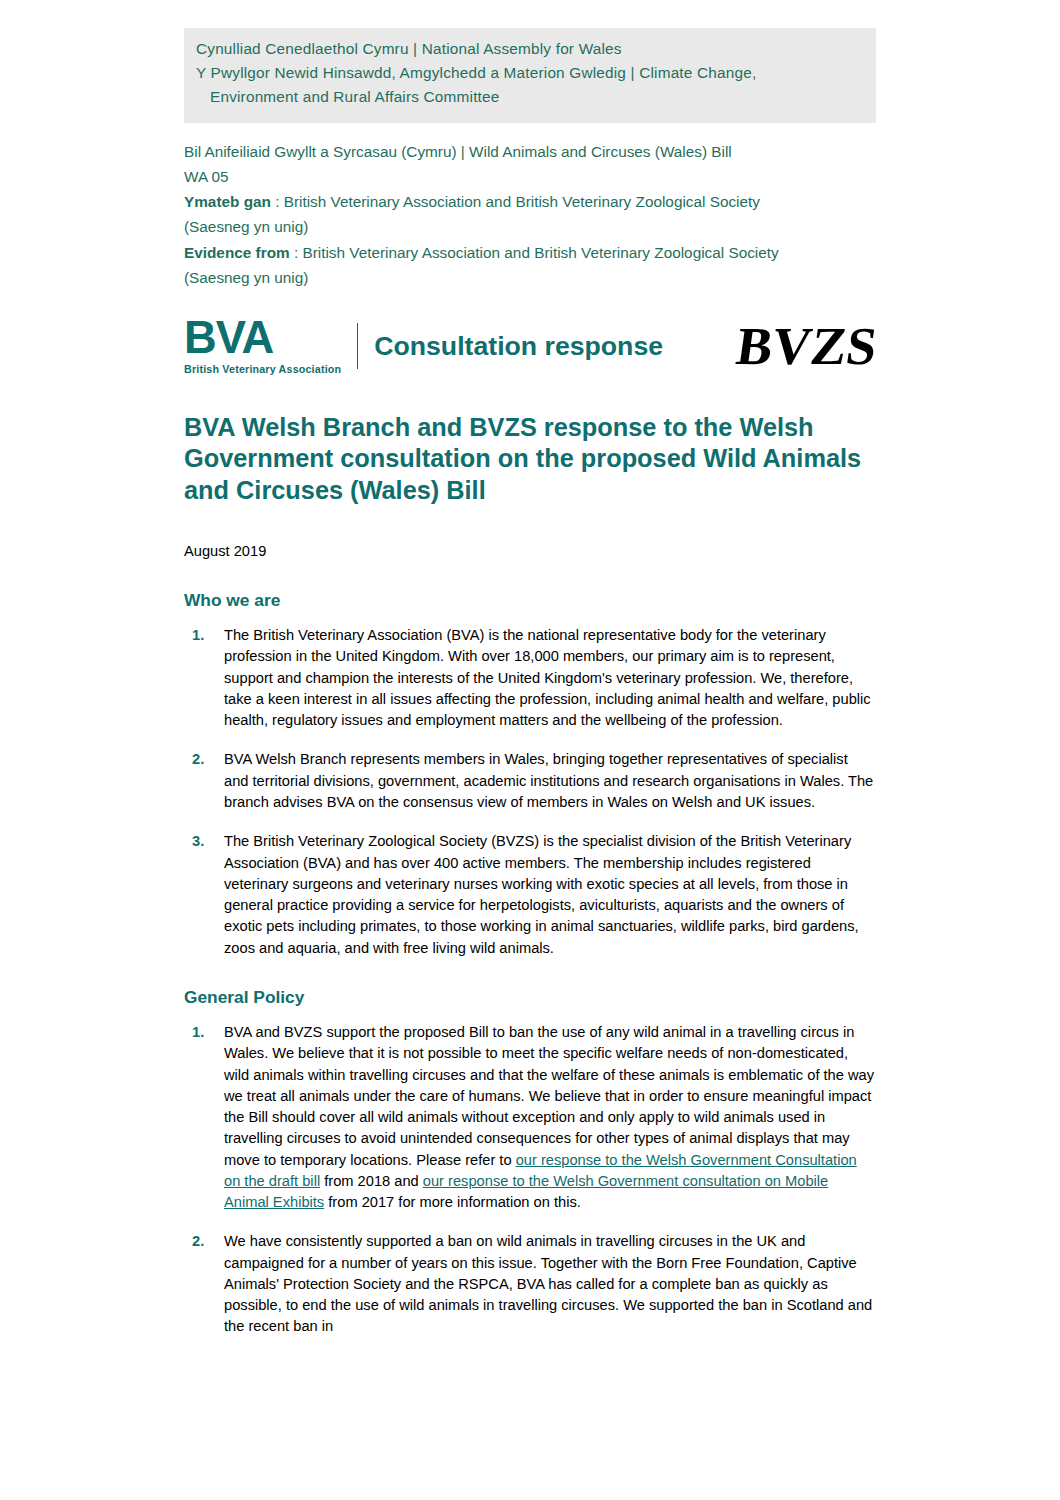Cynulliad Cenedlaethol Cymru | National Assembly for Wales
Y Pwyllgor Newid Hinsawdd, Amgylchedd a Materion Gwledig | Climate Change,
Environment and Rural Affairs Committee
Bil Anifeiliaid Gwyllt a Syrcasau (Cymru) | Wild Animals and Circuses (Wales) Bill
WA 05
Ymateb gan : British Veterinary Association and British Veterinary Zoological Society
(Saesneg yn unig)
Evidence from : British Veterinary Association and British Veterinary Zoological Society
(Saesneg yn unig)
BVA
British Veterinary Association
Consultation response
BVZS
BVA Welsh Branch and BVZS response to the Welsh Government consultation on the proposed Wild Animals and Circuses (Wales) Bill
August 2019
Who we are
The British Veterinary Association (BVA) is the national representative body for the veterinary profession in the United Kingdom. With over 18,000 members, our primary aim is to represent, support and champion the interests of the United Kingdom's veterinary profession. We, therefore, take a keen interest in all issues affecting the profession, including animal health and welfare, public health, regulatory issues and employment matters and the wellbeing of the profession.
BVA Welsh Branch represents members in Wales, bringing together representatives of specialist and territorial divisions, government, academic institutions and research organisations in Wales. The branch advises BVA on the consensus view of members in Wales on Welsh and UK issues.
The British Veterinary Zoological Society (BVZS) is the specialist division of the British Veterinary Association (BVA) and has over 400 active members. The membership includes registered veterinary surgeons and veterinary nurses working with exotic species at all levels, from those in general practice providing a service for herpetologists, aviculturists, aquarists and the owners of exotic pets including primates, to those working in animal sanctuaries, wildlife parks, bird gardens, zoos and aquaria, and with free living wild animals.
General Policy
BVA and BVZS support the proposed Bill to ban the use of any wild animal in a travelling circus in Wales. We believe that it is not possible to meet the specific welfare needs of non-domesticated, wild animals within travelling circuses and that the welfare of these animals is emblematic of the way we treat all animals under the care of humans. We believe that in order to ensure meaningful impact the Bill should cover all wild animals without exception and only apply to wild animals used in travelling circuses to avoid unintended consequences for other types of animal displays that may move to temporary locations. Please refer to our response to the Welsh Government Consultation on the draft bill from 2018 and our response to the Welsh Government consultation on Mobile Animal Exhibits from 2017 for more information on this.
We have consistently supported a ban on wild animals in travelling circuses in the UK and campaigned for a number of years on this issue. Together with the Born Free Foundation, Captive Animals' Protection Society and the RSPCA, BVA has called for a complete ban as quickly as possible, to end the use of wild animals in travelling circuses. We supported the ban in Scotland and the recent ban in